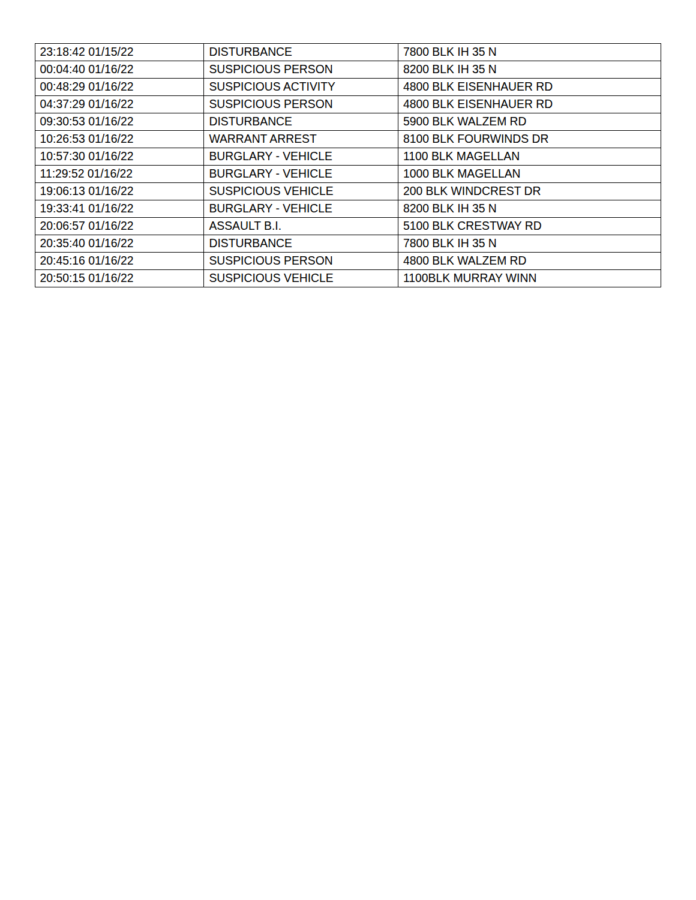| 23:18:42 01/15/22 | DISTURBANCE | 7800 BLK IH 35 N |
| 00:04:40 01/16/22 | SUSPICIOUS PERSON | 8200 BLK IH 35 N |
| 00:48:29 01/16/22 | SUSPICIOUS ACTIVITY | 4800 BLK EISENHAUER RD |
| 04:37:29 01/16/22 | SUSPICIOUS PERSON | 4800 BLK EISENHAUER RD |
| 09:30:53 01/16/22 | DISTURBANCE | 5900 BLK WALZEM RD |
| 10:26:53 01/16/22 | WARRANT ARREST | 8100 BLK FOURWINDS DR |
| 10:57:30 01/16/22 | BURGLARY - VEHICLE | 1100 BLK MAGELLAN |
| 11:29:52 01/16/22 | BURGLARY - VEHICLE | 1000 BLK MAGELLAN |
| 19:06:13 01/16/22 | SUSPICIOUS VEHICLE | 200 BLK WINDCREST DR |
| 19:33:41 01/16/22 | BURGLARY - VEHICLE | 8200 BLK IH 35 N |
| 20:06:57 01/16/22 | ASSAULT B.I. | 5100 BLK CRESTWAY RD |
| 20:35:40 01/16/22 | DISTURBANCE | 7800 BLK IH 35 N |
| 20:45:16 01/16/22 | SUSPICIOUS PERSON | 4800 BLK WALZEM RD |
| 20:50:15 01/16/22 | SUSPICIOUS VEHICLE | 1100BLK MURRAY WINN |